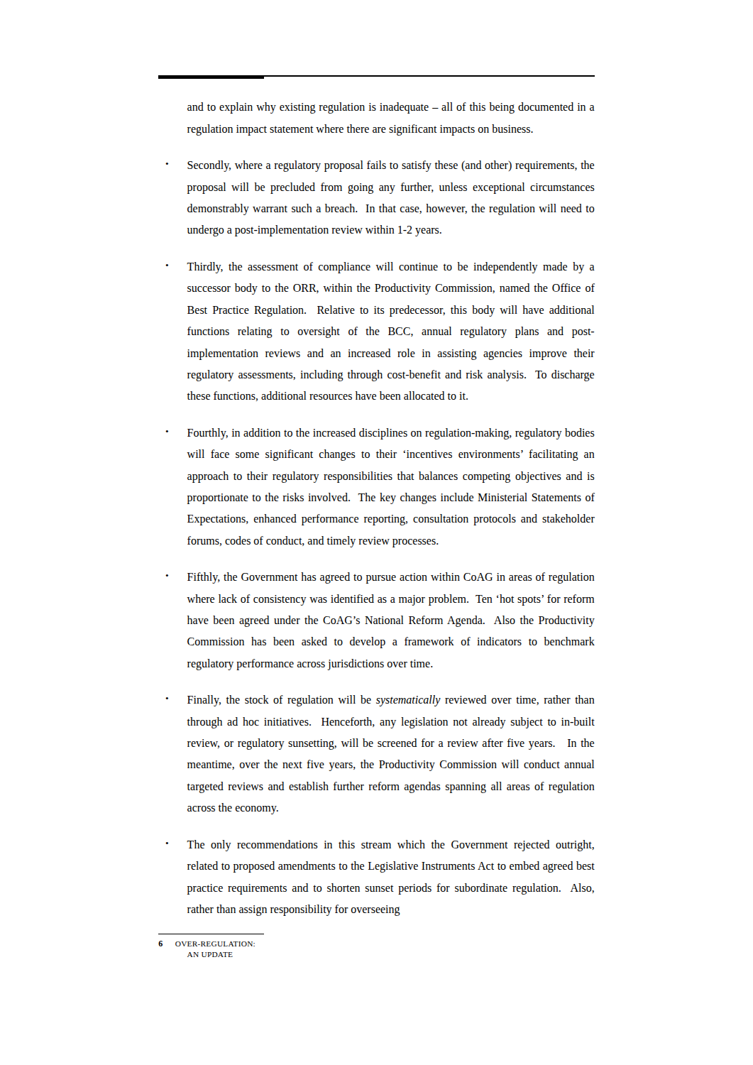and to explain why existing regulation is inadequate – all of this being documented in a regulation impact statement where there are significant impacts on business.
Secondly, where a regulatory proposal fails to satisfy these (and other) requirements, the proposal will be precluded from going any further, unless exceptional circumstances demonstrably warrant such a breach. In that case, however, the regulation will need to undergo a post-implementation review within 1-2 years.
Thirdly, the assessment of compliance will continue to be independently made by a successor body to the ORR, within the Productivity Commission, named the Office of Best Practice Regulation. Relative to its predecessor, this body will have additional functions relating to oversight of the BCC, annual regulatory plans and post-implementation reviews and an increased role in assisting agencies improve their regulatory assessments, including through cost-benefit and risk analysis. To discharge these functions, additional resources have been allocated to it.
Fourthly, in addition to the increased disciplines on regulation-making, regulatory bodies will face some significant changes to their ‘incentives environments’ facilitating an approach to their regulatory responsibilities that balances competing objectives and is proportionate to the risks involved. The key changes include Ministerial Statements of Expectations, enhanced performance reporting, consultation protocols and stakeholder forums, codes of conduct, and timely review processes.
Fifthly, the Government has agreed to pursue action within CoAG in areas of regulation where lack of consistency was identified as a major problem. Ten ‘hot spots’ for reform have been agreed under the CoAG’s National Reform Agenda. Also the Productivity Commission has been asked to develop a framework of indicators to benchmark regulatory performance across jurisdictions over time.
Finally, the stock of regulation will be systematically reviewed over time, rather than through ad hoc initiatives. Henceforth, any legislation not already subject to in-built review, or regulatory sunsetting, will be screened for a review after five years. In the meantime, over the next five years, the Productivity Commission will conduct annual targeted reviews and establish further reform agendas spanning all areas of regulation across the economy.
The only recommendations in this stream which the Government rejected outright, related to proposed amendments to the Legislative Instruments Act to embed agreed best practice requirements and to shorten sunset periods for subordinate regulation. Also, rather than assign responsibility for overseeing
6 OVER-REGULATION:
AN UPDATE